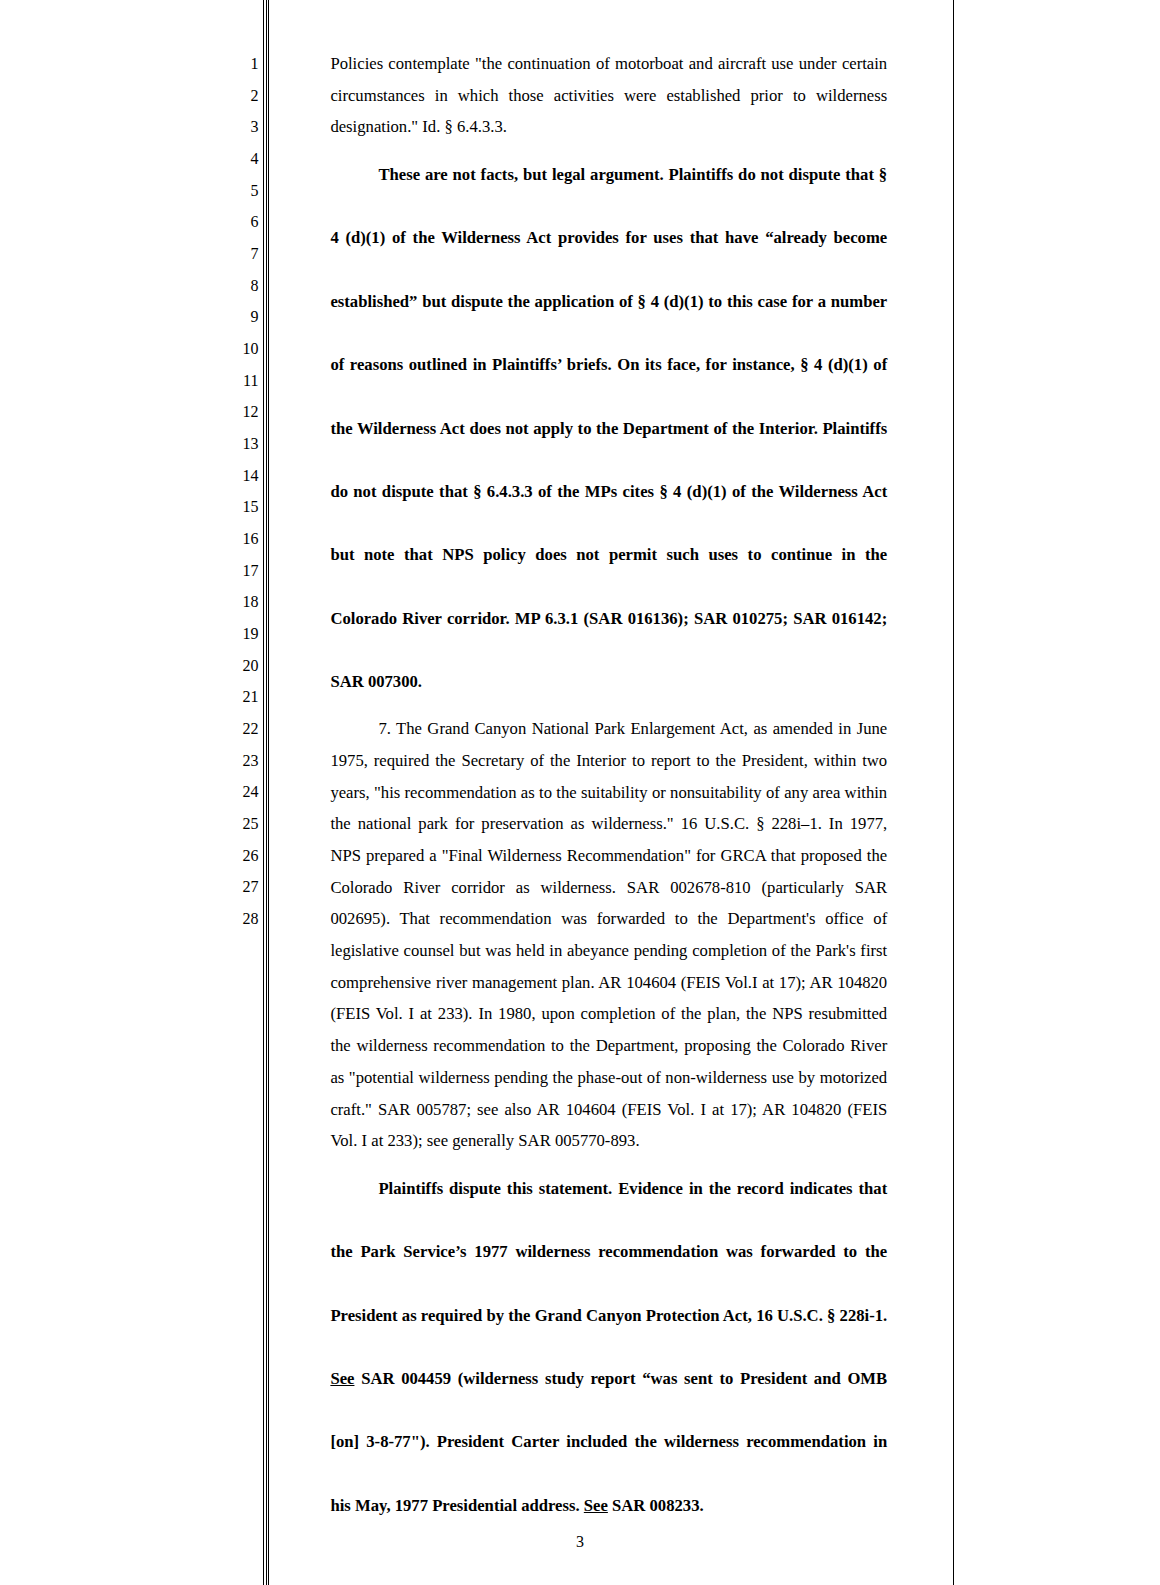1
2
3
4
5
6
7
8
9
10
11
12
13
14
15
16
17
18
19
20
21
22
23
24
25
26
27
28
Policies contemplate "the continuation of motorboat and aircraft use under certain circumstances in which those activities were established prior to wilderness designation." Id. § 6.4.3.3.
These are not facts, but legal argument. Plaintiffs do not dispute that § 4 (d)(1) of the Wilderness Act provides for uses that have “already become established” but dispute the application of § 4 (d)(1) to this case for a number of reasons outlined in Plaintiffs’ briefs. On its face, for instance, § 4 (d)(1) of the Wilderness Act does not apply to the Department of the Interior. Plaintiffs do not dispute that § 6.4.3.3 of the MPs cites § 4 (d)(1) of the Wilderness Act but note that NPS policy does not permit such uses to continue in the Colorado River corridor. MP 6.3.1 (SAR 016136); SAR 010275; SAR 016142; SAR 007300.
7. The Grand Canyon National Park Enlargement Act, as amended in June 1975, required the Secretary of the Interior to report to the President, within two years, "his recommendation as to the suitability or nonsuitability of any area within the national park for preservation as wilderness." 16 U.S.C. § 228i–1. In 1977, NPS prepared a "Final Wilderness Recommendation" for GRCA that proposed the Colorado River corridor as wilderness. SAR 002678-810 (particularly SAR 002695). That recommendation was forwarded to the Department's office of legislative counsel but was held in abeyance pending completion of the Park's first comprehensive river management plan. AR 104604 (FEIS Vol.I at 17); AR 104820 (FEIS Vol. I at 233). In 1980, upon completion of the plan, the NPS resubmitted the wilderness recommendation to the Department, proposing the Colorado River as "potential wilderness pending the phase-out of non-wilderness use by motorized craft." SAR 005787; see also AR 104604 (FEIS Vol. I at 17); AR 104820 (FEIS Vol. I at 233); see generally SAR 005770-893.
Plaintiffs dispute this statement. Evidence in the record indicates that the Park Service’s 1977 wilderness recommendation was forwarded to the President as required by the Grand Canyon Protection Act, 16 U.S.C. § 228i-1. See SAR 004459 (wilderness study report “was sent to President and OMB [on] 3-8-77"). President Carter included the wilderness recommendation in his May, 1977 Presidential address. See SAR 008233.
3